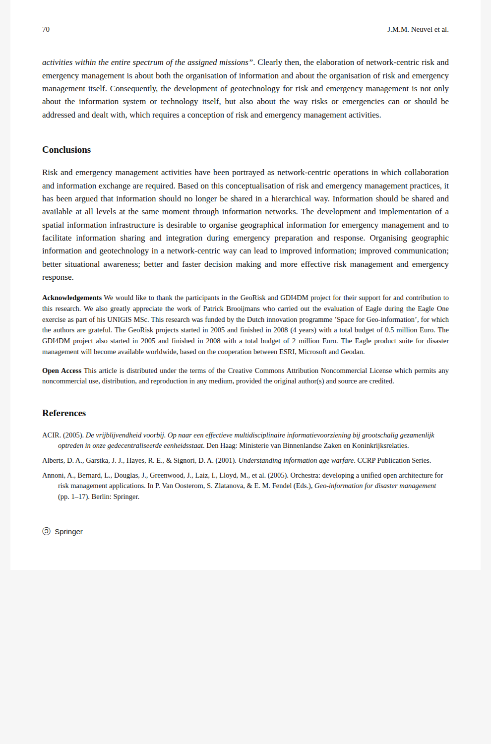70 J.M.M. Neuvel et al.
activities within the entire spectrum of the assigned missions”. Clearly then, the elaboration of network-centric risk and emergency management is about both the organisation of information and about the organisation of risk and emergency management itself. Consequently, the development of geotechnology for risk and emergency management is not only about the information system or technology itself, but also about the way risks or emergencies can or should be addressed and dealt with, which requires a conception of risk and emergency management activities.
Conclusions
Risk and emergency management activities have been portrayed as network-centric operations in which collaboration and information exchange are required. Based on this conceptualisation of risk and emergency management practices, it has been argued that information should no longer be shared in a hierarchical way. Information should be shared and available at all levels at the same moment through information networks. The development and implementation of a spatial information infrastructure is desirable to organise geographical information for emergency management and to facilitate information sharing and integration during emergency preparation and response. Organising geographic information and geotechnology in a network-centric way can lead to improved information; improved communication; better situational awareness; better and faster decision making and more effective risk management and emergency response.
Acknowledgements We would like to thank the participants in the GeoRisk and GDI4DM project for their support for and contribution to this research. We also greatly appreciate the work of Patrick Brooijmans who carried out the evaluation of Eagle during the Eagle One exercise as part of his UNIGIS MSc. This research was funded by the Dutch innovation programme ’Space for Geo-information’, for which the authors are grateful. The GeoRisk projects started in 2005 and finished in 2008 (4 years) with a total budget of 0.5 million Euro. The GDI4DM project also started in 2005 and finished in 2008 with a total budget of 2 million Euro. The Eagle product suite for disaster management will become available worldwide, based on the cooperation between ESRI, Microsoft and Geodan.
Open Access This article is distributed under the terms of the Creative Commons Attribution Noncommercial License which permits any noncommercial use, distribution, and reproduction in any medium, provided the original author(s) and source are credited.
References
ACIR. (2005). De vrijblijvendheid voorbij. Op naar een effectieve multidisciplinaire informatievoorziening bij grootschalig gezamenlijk optreden in onze gedecentraliseerde eenheidsstaat. Den Haag: Ministerie van Binnenlandse Zaken en Koninkrijksrelaties.
Alberts, D. A., Garstka, J. J., Hayes, R. E., & Signori, D. A. (2001). Understanding information age warfare. CCRP Publication Series.
Annoni, A., Bernard, L., Douglas, J., Greenwood, J., Laiz, I., Lloyd, M., et al. (2005). Orchestra: developing a unified open architecture for risk management applications. In P. Van Oosterom, S. Zlatanova, & E. M. Fendel (Eds.), Geo-information for disaster management (pp. 1–17). Berlin: Springer.
ⓒ Springer